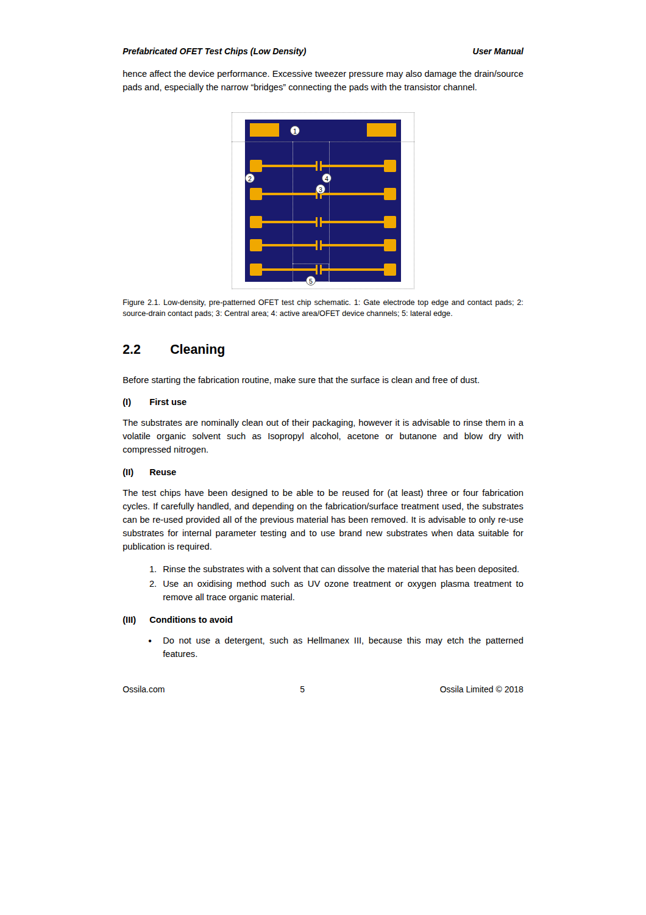Prefabricated OFET Test Chips (Low Density) User Manual
hence affect the device performance. Excessive tweezer pressure may also damage the drain/source pads and, especially the narrow “bridges” connecting the pads with the transistor channel.
1
2
3
4
5
Figure 2.1. Low-density, pre-patterned OFET test chip schematic. 1: Gate electrode top edge and contact pads; 2: source-drain contact pads; 3: Central area; 4: active area/OFET device channels; 5: lateral edge.
2.2 Cleaning
Before starting the fabrication routine, make sure that the surface is clean and free of dust.
(I) First use
The substrates are nominally clean out of their packaging, however it is advisable to rinse them in a volatile organic solvent such as Isopropyl alcohol, acetone or butanone and blow dry with compressed nitrogen.
(II) Reuse
The test chips have been designed to be able to be reused for (at least) three or four fabrication cycles. If carefully handled, and depending on the fabrication/surface treatment used, the substrates can be re-used provided all of the previous material has been removed. It is advisable to only re-use substrates for internal parameter testing and to use brand new substrates when data suitable for publication is required.
Rinse the substrates with a solvent that can dissolve the material that has been deposited.
Use an oxidising method such as UV ozone treatment or oxygen plasma treatment to remove all trace organic material.
(III) Conditions to avoid
Do not use a detergent, such as Hellmanex III, because this may etch the patterned features.
Ossila.com 5 Ossila Limited © 2018